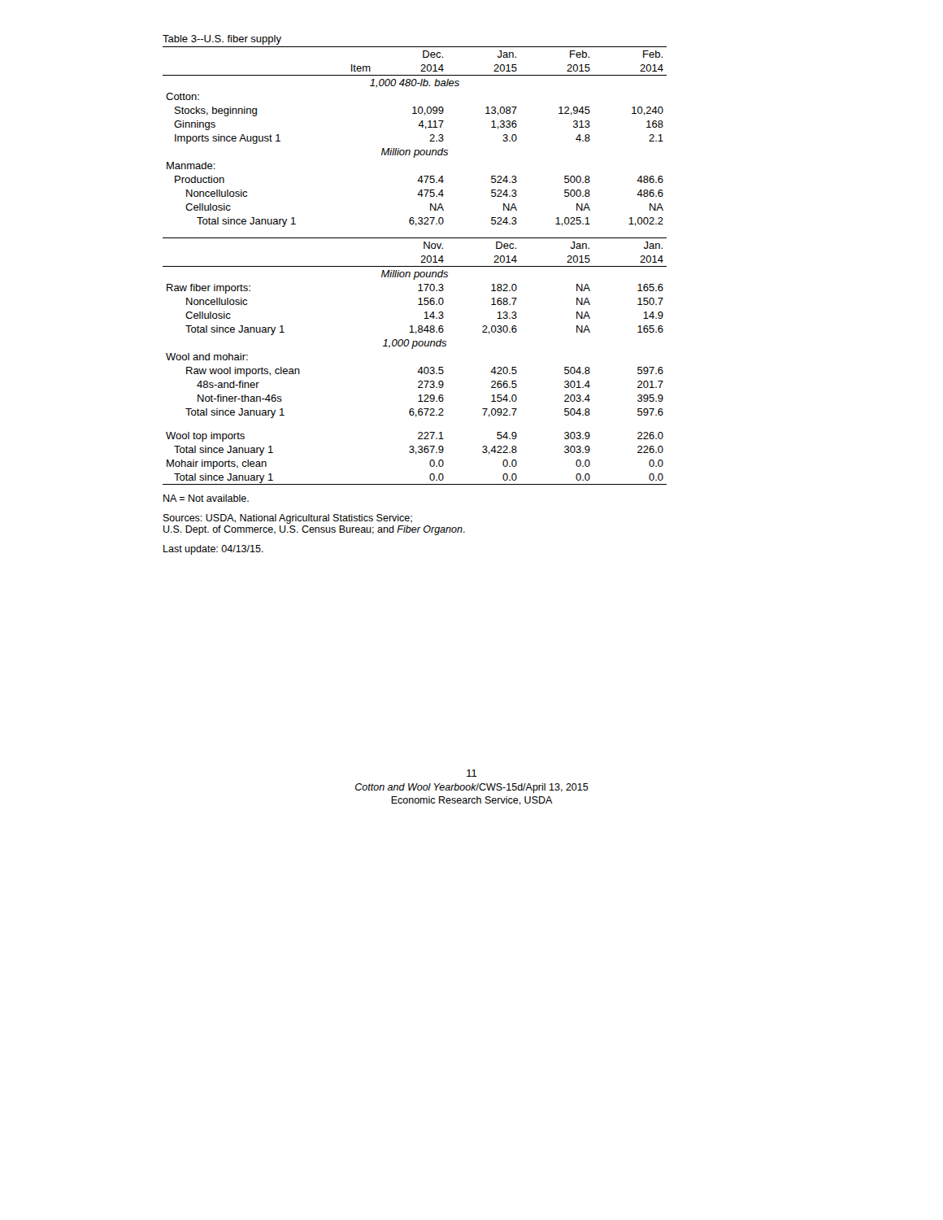Table 3--U.S. fiber supply
| | Dec. | Jan. | Feb. | Feb. |
| Item | 2014 | 2015 | 2015 | 2014 |
| 1,000 480-lb. bales |
| Cotton: | | | | |
| Stocks, beginning | 10,099 | 13,087 | 12,945 | 10,240 |
| Ginnings | 4,117 | 1,336 | 313 | 168 |
| Imports since August 1 | 2.3 | 3.0 | 4.8 | 2.1 |
| Million pounds |
| Manmade: | | | | |
| Production | 475.4 | 524.3 | 500.8 | 486.6 |
| Noncellulosic | 475.4 | 524.3 | 500.8 | 486.6 |
| Cellulosic | NA | NA | NA | NA |
| Total since January 1 | 6,327.0 | 524.3 | 1,025.1 | 1,002.2 |
| | Nov. | Dec. | Jan. | Jan. |
| | 2014 | 2014 | 2015 | 2014 |
| Million pounds |
| Raw fiber imports: | 170.3 | 182.0 | NA | 165.6 |
| Noncellulosic | 156.0 | 168.7 | NA | 150.7 |
| Cellulosic | 14.3 | 13.3 | NA | 14.9 |
| Total since January 1 | 1,848.6 | 2,030.6 | NA | 165.6 |
| 1,000 pounds |
| Wool and mohair: | | | | |
| Raw wool imports, clean | 403.5 | 420.5 | 504.8 | 597.6 |
| 48s-and-finer | 273.9 | 266.5 | 301.4 | 201.7 |
| Not-finer-than-46s | 129.6 | 154.0 | 203.4 | 395.9 |
| Total since January 1 | 6,672.2 | 7,092.7 | 504.8 | 597.6 |
| Wool top imports | 227.1 | 54.9 | 303.9 | 226.0 |
| Total since January 1 | 3,367.9 | 3,422.8 | 303.9 | 226.0 |
| Mohair imports, clean | 0.0 | 0.0 | 0.0 | 0.0 |
| Total since January 1 | 0.0 | 0.0 | 0.0 | 0.0 |
NA = Not available.
Sources: USDA, National Agricultural Statistics Service;
U.S. Dept. of Commerce, U.S. Census Bureau; and Fiber Organon.
Last update: 04/13/15.
11
Cotton and Wool Yearbook/CWS-15d/April 13, 2015
Economic Research Service, USDA